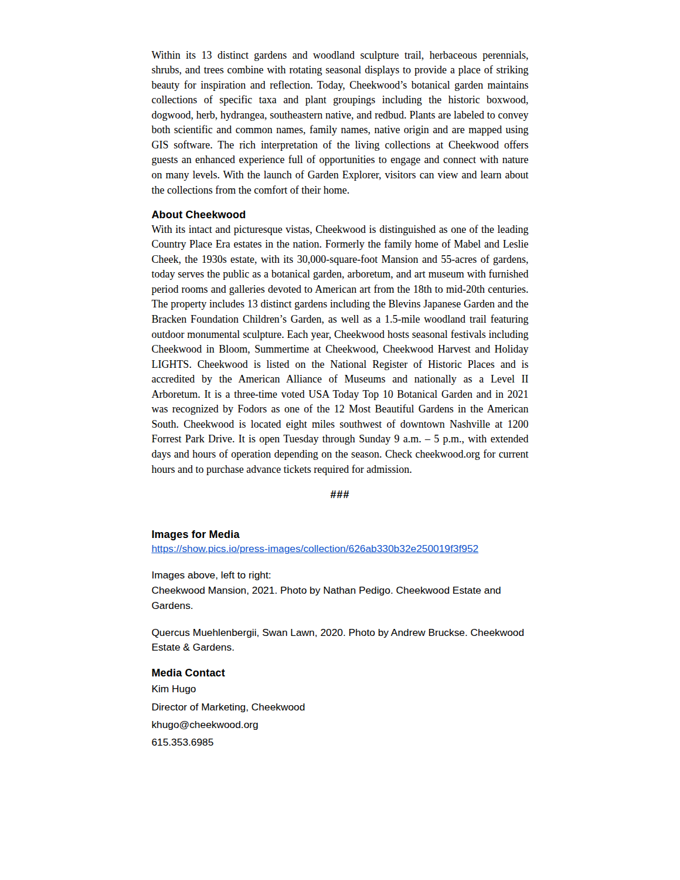Within its 13 distinct gardens and woodland sculpture trail, herbaceous perennials, shrubs, and trees combine with rotating seasonal displays to provide a place of striking beauty for inspiration and reflection. Today, Cheekwood’s botanical garden maintains collections of specific taxa and plant groupings including the historic boxwood, dogwood, herb, hydrangea, southeastern native, and redbud. Plants are labeled to convey both scientific and common names, family names, native origin and are mapped using GIS software. The rich interpretation of the living collections at Cheekwood offers guests an enhanced experience full of opportunities to engage and connect with nature on many levels. With the launch of Garden Explorer, visitors can view and learn about the collections from the comfort of their home.
About Cheekwood
With its intact and picturesque vistas, Cheekwood is distinguished as one of the leading Country Place Era estates in the nation. Formerly the family home of Mabel and Leslie Cheek, the 1930s estate, with its 30,000-square-foot Mansion and 55-acres of gardens, today serves the public as a botanical garden, arboretum, and art museum with furnished period rooms and galleries devoted to American art from the 18th to mid-20th centuries. The property includes 13 distinct gardens including the Blevins Japanese Garden and the Bracken Foundation Children’s Garden, as well as a 1.5-mile woodland trail featuring outdoor monumental sculpture. Each year, Cheekwood hosts seasonal festivals including Cheekwood in Bloom, Summertime at Cheekwood, Cheekwood Harvest and Holiday LIGHTS. Cheekwood is listed on the National Register of Historic Places and is accredited by the American Alliance of Museums and nationally as a Level II Arboretum. It is a three-time voted USA Today Top 10 Botanical Garden and in 2021 was recognized by Fodors as one of the 12 Most Beautiful Gardens in the American South. Cheekwood is located eight miles southwest of downtown Nashville at 1200 Forrest Park Drive. It is open Tuesday through Sunday 9 a.m. – 5 p.m., with extended days and hours of operation depending on the season. Check cheekwood.org for current hours and to purchase advance tickets required for admission.
###
Images for Media
https://show.pics.io/press-images/collection/626ab330b32e250019f3f952
Images above, left to right:
Cheekwood Mansion, 2021. Photo by Nathan Pedigo. Cheekwood Estate and Gardens.
Quercus Muehlenbergii, Swan Lawn, 2020. Photo by Andrew Bruckse. Cheekwood Estate & Gardens.
Media Contact
Kim Hugo
Director of Marketing, Cheekwood
khugo@cheekwood.org
615.353.6985